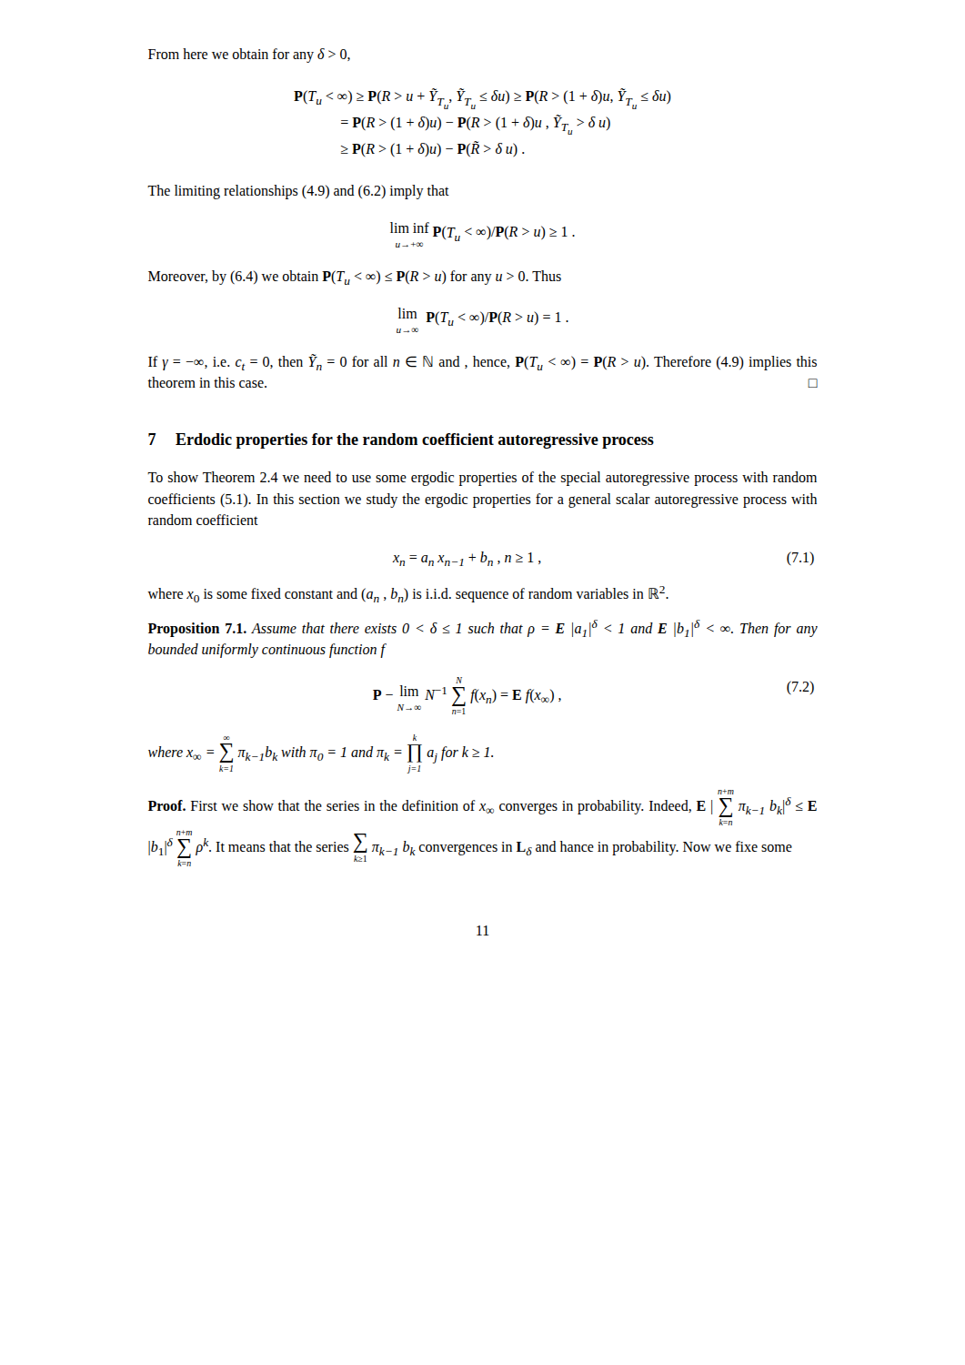From here we obtain for any δ > 0,
P(Tu < ∞) ≥ P(R > u + ỸTu, ỸTu ≤ δu) ≥ P(R > (1 + δ)u, ỸTu ≤ δu) = P(R > (1 + δ)u) − P(R > (1 + δ)u , ỸTu > δ u) ≥ P(R > (1 + δ)u) − P(R̃ > δ u) .
The limiting relationships (4.9) and (6.2) imply that
lim inf u→+∞ P(Tu < ∞)/P(R > u) ≥ 1 .
Moreover, by (6.4) we obtain P(Tu < ∞) ≤ P(R > u) for any u > 0. Thus
lim u→∞ P(Tu < ∞)/P(R > u) = 1 .
If γ = −∞, i.e. ct = 0, then Ỹn = 0 for all n ∈ ℕ and , hence, P(Tu < ∞) = P(R > u). Therefore (4.9) implies this theorem in this case. □
7 Erdodic properties for the random coefficient autoregressive process
To show Theorem 2.4 we need to use some ergodic properties of the special autoregressive process with random coefficients (5.1). In this section we study the ergodic properties for a general scalar autoregressive process with random coefficient
(7.1) xn = an xn−1 + bn , n ≥ 1 ,
where x0 is some fixed constant and (an , bn) is i.i.d. sequence of random variables in ℝ2.
Proposition 7.1. Assume that there exists 0 < δ ≤ 1 such that ρ = E |a1|δ < 1 and E |b1|δ < ∞. Then for any bounded uniformly continuous function f
(7.2) P − lim N→∞ N−1 N∑n=1 f(xn) = E f(x∞) ,
where x∞ = ∞∑k=1 πk−1bk with π0 = 1 and πk = k∏j=1 aj for k ≥ 1.
Proof. First we show that the series in the definition of x∞ converges in probability. Indeed, E | n+m∑k=n πk−1 bk|δ ≤ E |b1|δ n+m∑k=n ρk. It means that the series ∑k≥1 πk−1 bk convergences in Lδ and hance in probability. Now we fixe some
11